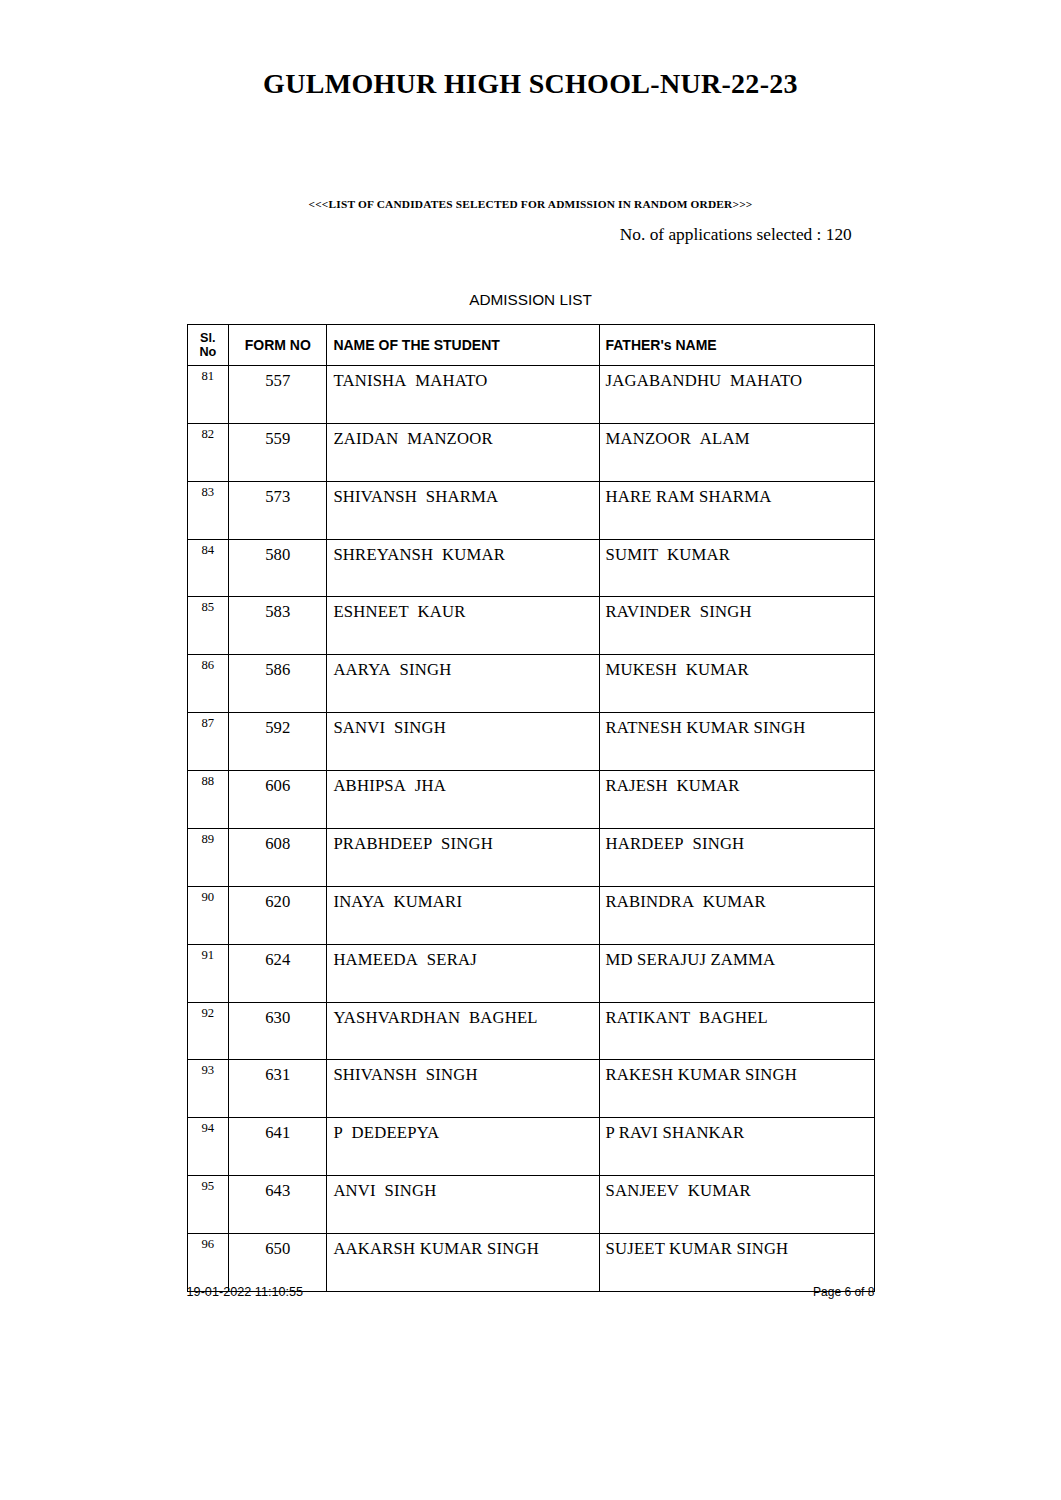GULMOHUR HIGH SCHOOL-NUR-22-23
<<<List of candidates selected for admission in random order>>>
No. of applications selected : 120
ADMISSION LIST
| Sl. No | FORM NO | NAME OF THE STUDENT | FATHER's NAME |
| --- | --- | --- | --- |
| 81 | 557 | TANISHA MAHATO | JAGABANDHU MAHATO |
| 82 | 559 | ZAIDAN MANZOOR | MANZOOR ALAM |
| 83 | 573 | SHIVANSH SHARMA | HARE RAM SHARMA |
| 84 | 580 | SHREYANSH KUMAR | SUMIT KUMAR |
| 85 | 583 | ESHNEET KAUR | RAVINDER SINGH |
| 86 | 586 | AARYA SINGH | MUKESH KUMAR |
| 87 | 592 | SANVI SINGH | RATNESH KUMAR SINGH |
| 88 | 606 | ABHIPSA JHA | RAJESH KUMAR |
| 89 | 608 | PRABHDEEP SINGH | HARDEEP SINGH |
| 90 | 620 | INAYA KUMARI | RABINDRA KUMAR |
| 91 | 624 | HAMEEDA SERAJ | MD SERAJUJ ZAMMA |
| 92 | 630 | YASHVARDHAN BAGHEL | RATIKANT BAGHEL |
| 93 | 631 | SHIVANSH SINGH | RAKESH KUMAR SINGH |
| 94 | 641 | P DEDEEPYA | P RAVI SHANKAR |
| 95 | 643 | ANVI SINGH | SANJEEV KUMAR |
| 96 | 650 | AAKARSH KUMAR SINGH | SUJEET KUMAR SINGH |
19-01-2022 11:10:55
Page 6 of 8